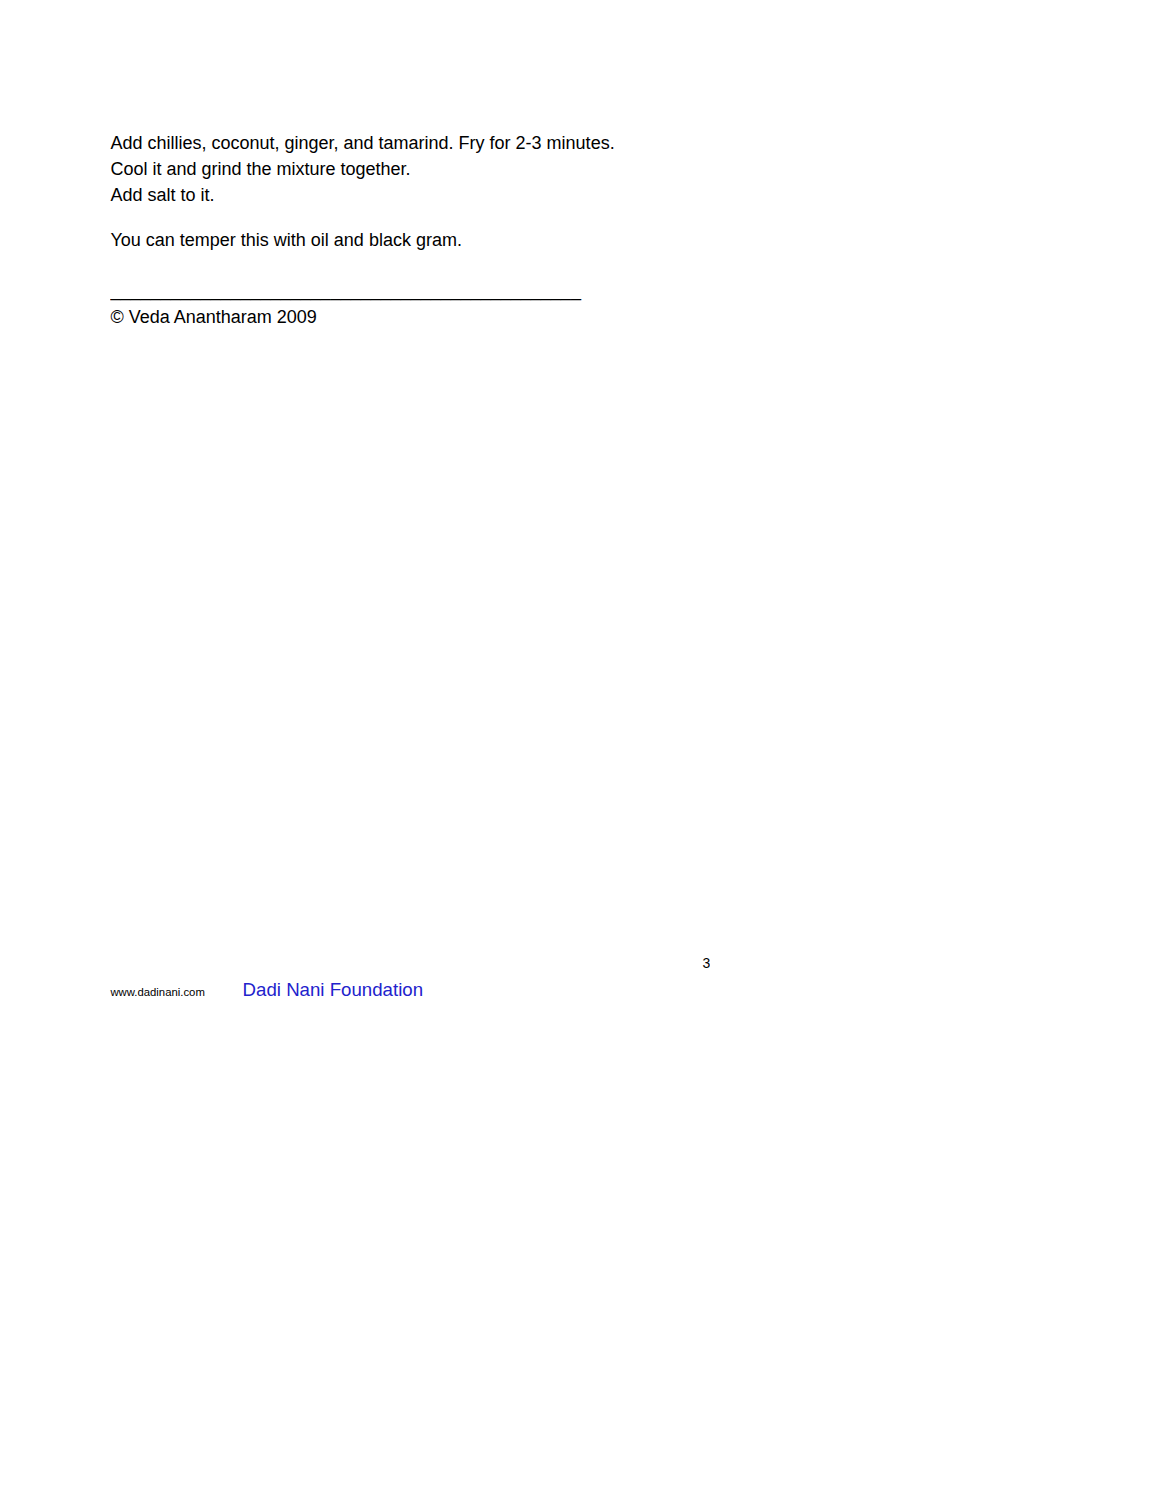Add chillies, coconut, ginger, and tamarind. Fry for 2-3 minutes.
Cool it and grind the mixture together.
Add salt to it.
You can temper this with oil and black gram.
_______________________________________________
© Veda Anantharam 2009
______________________________________________________________________3
www.dadinani.com Dadi Nani Foundation